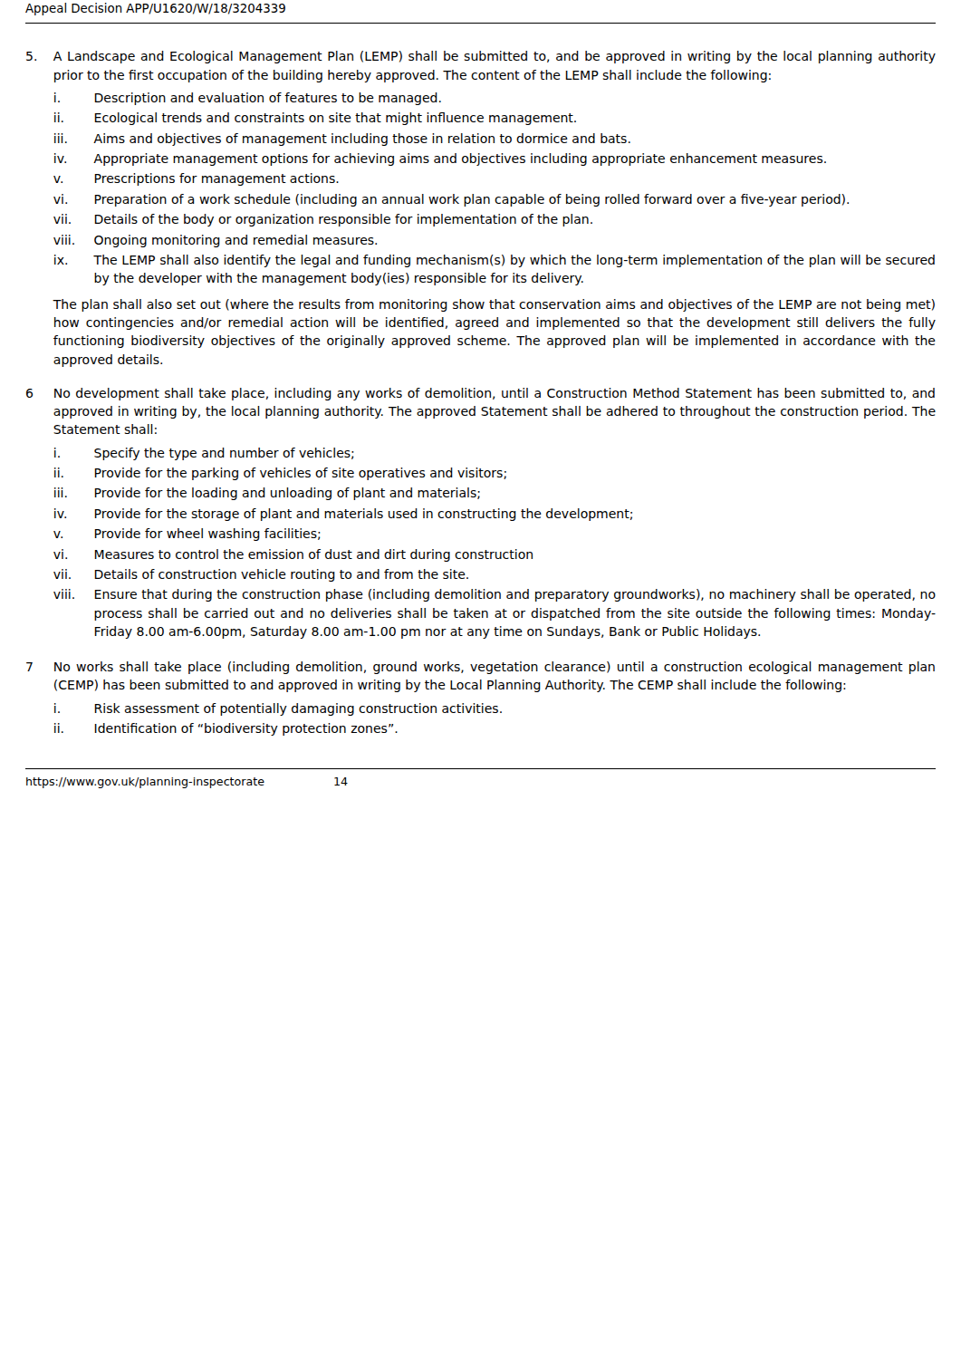Appeal Decision APP/U1620/W/18/3204339
5.
A Landscape and Ecological Management Plan (LEMP) shall be submitted to, and be approved in writing by the local planning authority prior to the first occupation of the building hereby approved. The content of the LEMP shall include the following:
i. Description and evaluation of features to be managed.
ii. Ecological trends and constraints on site that might influence management.
iii. Aims and objectives of management including those in relation to dormice and bats.
iv. Appropriate management options for achieving aims and objectives including appropriate enhancement measures.
v. Prescriptions for management actions.
vi. Preparation of a work schedule (including an annual work plan capable of being rolled forward over a five-year period).
vii. Details of the body or organization responsible for implementation of the plan.
viii. Ongoing monitoring and remedial measures.
ix. The LEMP shall also identify the legal and funding mechanism(s) by which the long-term implementation of the plan will be secured by the developer with the management body(ies) responsible for its delivery.
The plan shall also set out (where the results from monitoring show that conservation aims and objectives of the LEMP are not being met) how contingencies and/or remedial action will be identified, agreed and implemented so that the development still delivers the fully functioning biodiversity objectives of the originally approved scheme. The approved plan will be implemented in accordance with the approved details.
6
No development shall take place, including any works of demolition, until a Construction Method Statement has been submitted to, and approved in writing by, the local planning authority. The approved Statement shall be adhered to throughout the construction period. The Statement shall:
i. Specify the type and number of vehicles;
ii. Provide for the parking of vehicles of site operatives and visitors;
iii. Provide for the loading and unloading of plant and materials;
iv. Provide for the storage of plant and materials used in constructing the development;
v. Provide for wheel washing facilities;
vi. Measures to control the emission of dust and dirt during construction
vii. Details of construction vehicle routing to and from the site.
viii. Ensure that during the construction phase (including demolition and preparatory groundworks), no machinery shall be operated, no process shall be carried out and no deliveries shall be taken at or dispatched from the site outside the following times: Monday-Friday 8.00 am-6.00pm, Saturday 8.00 am-1.00 pm nor at any time on Sundays, Bank or Public Holidays.
7
No works shall take place (including demolition, ground works, vegetation clearance) until a construction ecological management plan (CEMP) has been submitted to and approved in writing by the Local Planning Authority. The CEMP shall include the following:
i. Risk assessment of potentially damaging construction activities.
ii. Identification of “biodiversity protection zones”.
https://www.gov.uk/planning-inspectorate 14